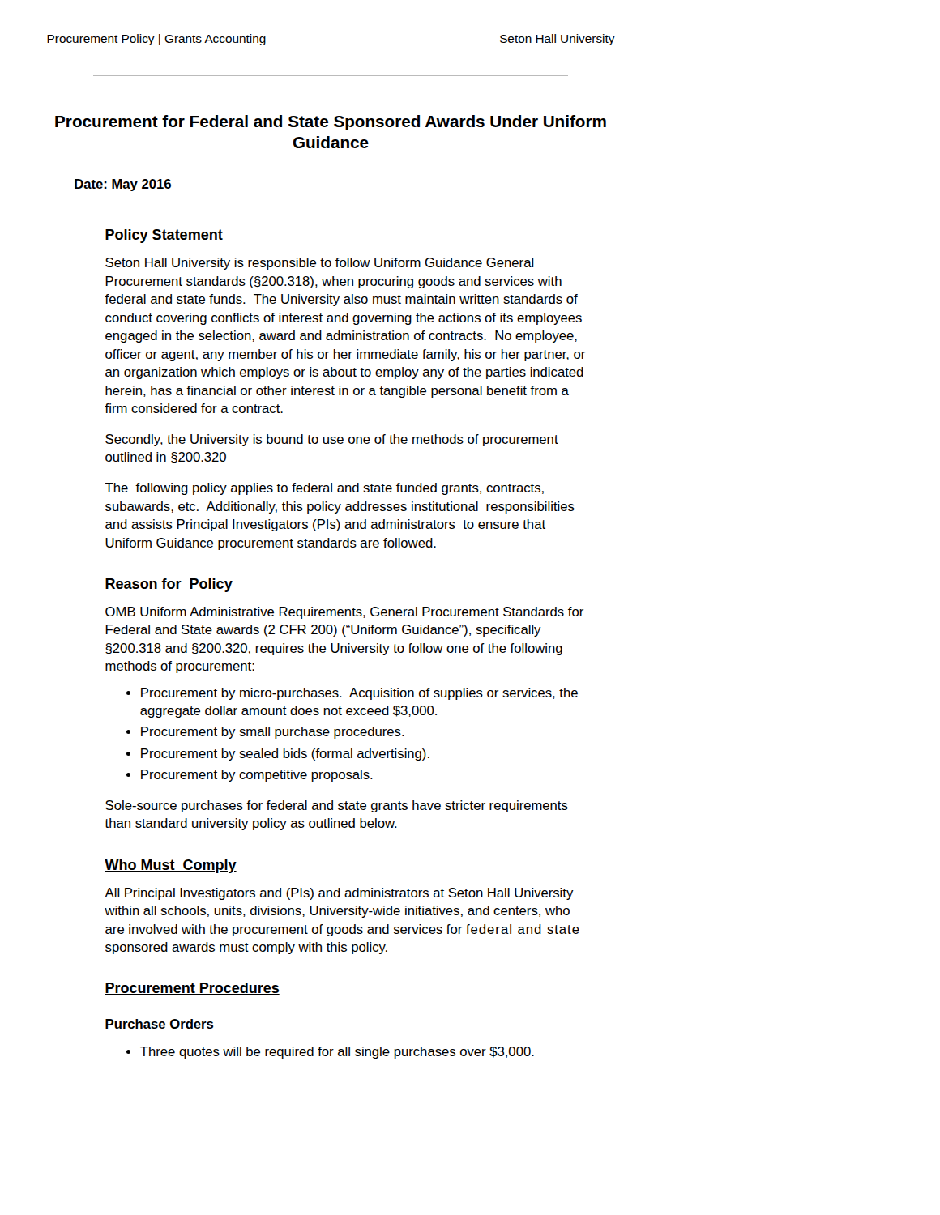Procurement Policy | Grants Accounting
Seton Hall University
Procurement for Federal and State Sponsored Awards Under Uniform Guidance
Date: May 2016
Policy Statement
Seton Hall University is responsible to follow Uniform Guidance General Procurement standards (§200.318), when procuring goods and services with federal and state funds. The University also must maintain written standards of conduct covering conflicts of interest and governing the actions of its employees engaged in the selection, award and administration of contracts. No employee, officer or agent, any member of his or her immediate family, his or her partner, or an organization which employs or is about to employ any of the parties indicated herein, has a financial or other interest in or a tangible personal benefit from a firm considered for a contract.
Secondly, the University is bound to use one of the methods of procurement outlined in §200.320
The following policy applies to federal and state funded grants, contracts, subawards, etc. Additionally, this policy addresses institutional responsibilities and assists Principal Investigators (PIs) and administrators to ensure that Uniform Guidance procurement standards are followed.
Reason for Policy
OMB Uniform Administrative Requirements, General Procurement Standards for Federal and State awards (2 CFR 200) (“Uniform Guidance”), specifically §200.318 and §200.320, requires the University to follow one of the following methods of procurement:
Procurement by micro-purchases. Acquisition of supplies or services, the aggregate dollar amount does not exceed $3,000.
Procurement by small purchase procedures.
Procurement by sealed bids (formal advertising).
Procurement by competitive proposals.
Sole-source purchases for federal and state grants have stricter requirements than standard university policy as outlined below.
Who Must Comply
All Principal Investigators and (PIs) and administrators at Seton Hall University within all schools, units, divisions, University-wide initiatives, and centers, who are involved with the procurement of goods and services for federal and state sponsored awards must comply with this policy.
Procurement Procedures
Purchase Orders
Three quotes will be required for all single purchases over $3,000.